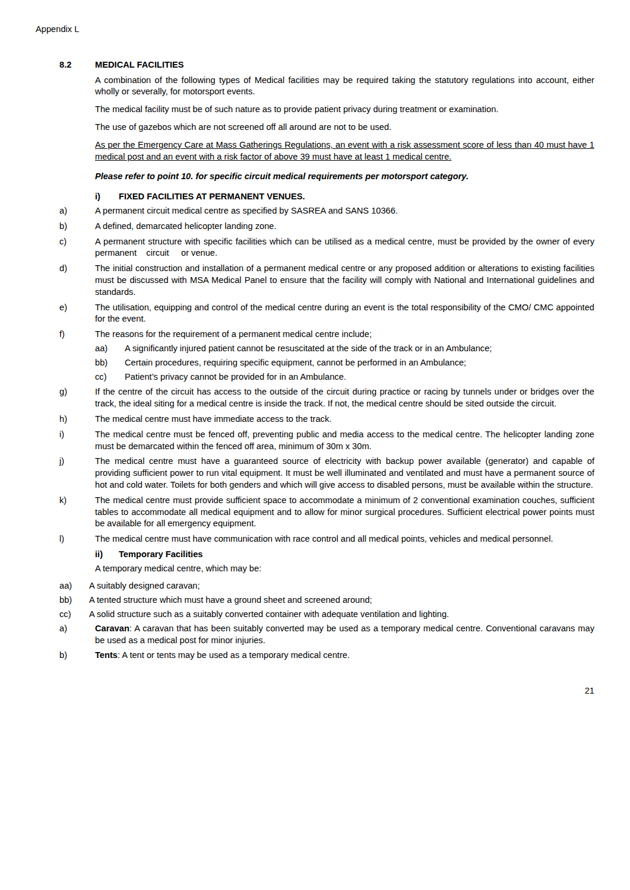Appendix L
8.2 MEDICAL FACILITIES
A combination of the following types of Medical facilities may be required taking the statutory regulations into account, either wholly or severally, for motorsport events.
The medical facility must be of such nature as to provide patient privacy during treatment or examination.
The use of gazebos which are not screened off all around are not to be used.
As per the Emergency Care at Mass Gatherings Regulations, an event with a risk assessment score of less than 40 must have 1 medical post and an event with a risk factor of above 39 must have at least 1 medical centre.
Please refer to point 10. for specific circuit medical requirements per motorsport category.
i) FIXED FACILITIES AT PERMANENT VENUES.
a) A permanent circuit medical centre as specified by SASREA and SANS 10366.
b) A defined, demarcated helicopter landing zone.
c) A permanent structure with specific facilities which can be utilised as a medical centre, must be provided by the owner of every permanent circuit or venue.
d) The initial construction and installation of a permanent medical centre or any proposed addition or alterations to existing facilities must be discussed with MSA Medical Panel to ensure that the facility will comply with National and International guidelines and standards.
e) The utilisation, equipping and control of the medical centre during an event is the total responsibility of the CMO/ CMC appointed for the event.
f) The reasons for the requirement of a permanent medical centre include;
aa) A significantly injured patient cannot be resuscitated at the side of the track or in an Ambulance;
bb) Certain procedures, requiring specific equipment, cannot be performed in an Ambulance;
cc) Patient’s privacy cannot be provided for in an Ambulance.
g) If the centre of the circuit has access to the outside of the circuit during practice or racing by tunnels under or bridges over the track, the ideal siting for a medical centre is inside the track. If not, the medical centre should be sited outside the circuit.
h) The medical centre must have immediate access to the track.
i) The medical centre must be fenced off, preventing public and media access to the medical centre. The helicopter landing zone must be demarcated within the fenced off area, minimum of 30m x 30m.
j) The medical centre must have a guaranteed source of electricity with backup power available (generator) and capable of providing sufficient power to run vital equipment. It must be well illuminated and ventilated and must have a permanent source of hot and cold water. Toilets for both genders and which will give access to disabled persons, must be available within the structure.
k) The medical centre must provide sufficient space to accommodate a minimum of 2 conventional examination couches, sufficient tables to accommodate all medical equipment and to allow for minor surgical procedures. Sufficient electrical power points must be available for all emergency equipment.
l) The medical centre must have communication with race control and all medical points, vehicles and medical personnel.
ii) Temporary Facilities
A temporary medical centre, which may be:
aa) A suitably designed caravan;
bb) A tented structure which must have a ground sheet and screened around;
cc) A solid structure such as a suitably converted container with adequate ventilation and lighting.
a) Caravan: A caravan that has been suitably converted may be used as a temporary medical centre. Conventional caravans may be used as a medical post for minor injuries.
b) Tents: A tent or tents may be used as a temporary medical centre.
21